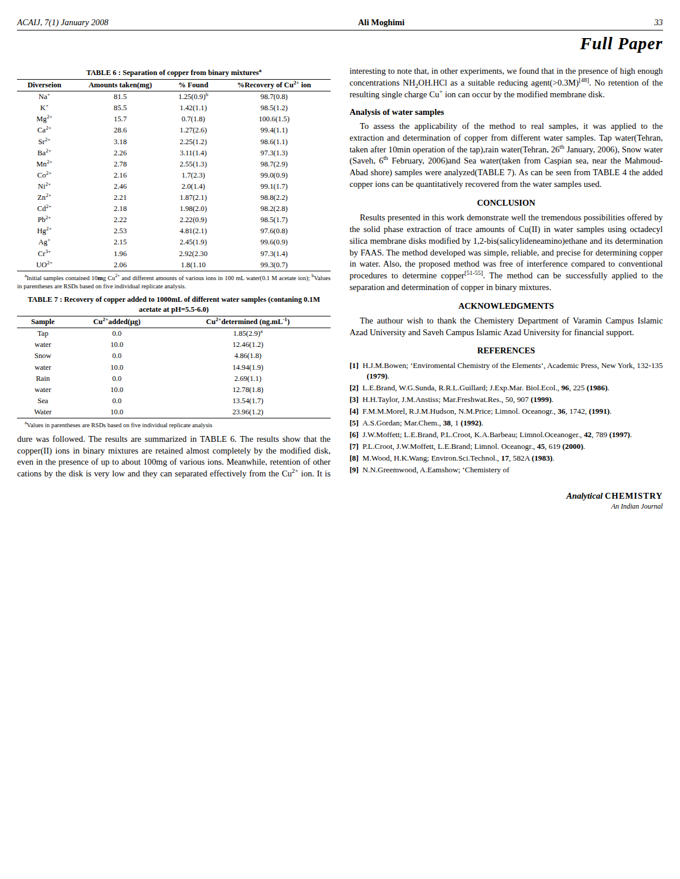ACAIJ, 7(1) January 2008
Ali Moghimi
33
Full Paper
TABLE 6 : Separation of copper from binary mixtures a
| Diverseion | Amounts taken(mg) | % Found | %Recovery of Cu 2+ ion |
| --- | --- | --- | --- |
| Na + | 81.5 | 1.25(0.9) b | 98.7(0.8) |
| K + | 85.5 | 1.42(1.1) | 98.5(1.2) |
| Mg 2+ | 15.7 | 0.7(1.8) | 100.6(1.5) |
| Ca 2+ | 28.6 | 1.27(2.6) | 99.4(1.1) |
| Sr 2+ | 3.18 | 2.25(1.2) | 98.6(1.1) |
| Ba 2+ | 2.26 | 3.11(1.4) | 97.3(1.3) |
| Mn 2+ | 2.78 | 2.55(1.3) | 98.7(2.9) |
| Co 2+ | 2.16 | 1.7(2.3) | 99.0(0.9) |
| Ni 2+ | 2.46 | 2.0(1.4) | 99.1(1.7) |
| Zn 2+ | 2.21 | 1.87(2.1) | 98.8(2.2) |
| Cd 2+ | 2.18 | 1.98(2.0) | 98.2(2.8) |
| Pb 2+ | 2.22 | 2.22(0.9) | 98.5(1.7) |
| Hg 2+ | 2.53 | 4.81(2.1) | 97.6(0.8) |
| Ag + | 2.15 | 2.45(1.9) | 99.6(0.9) |
| Cr 3+ | 1.96 | 2.92(2.30 | 97.3(1.4) |
| UO 2+ | 2.06 | 1.8(1.10 | 99.3(0.7) |
aInitial samples contained 10mg Cu2+ and different amounts of various ions in 100 mL water(0.1 M acetate ion); bValues in parentheses are RSDs based on five individual replicate analysis.
TABLE 7 : Recovery of copper added to 1000mL of different water samples (contaning 0.1M acetate at pH=5.5-6.0)
| Sample | Cu 2+ added(μg) | Cu 2+ determined (ng.mL -1 ) |
| --- | --- | --- |
| Tap | 0.0 | 1.85(2.9) a |
| water | 10.0 | 12.46(1.2) |
| Snow | 0.0 | 4.86(1.8) |
| water | 10.0 | 14.94(1.9) |
| Rain | 0.0 | 2.69(1.1) |
| water | 10.0 | 12.78(1.8) |
| Sea | 0.0 | 13.54(1.7) |
| Water | 10.0 | 23.96(1.2) |
aValues in parentheses are RSDs based on five individual replicate analysis
dure was followed. The results are summarized in TABLE 6. The results show that the copper(II) ions in binary mixtures are retained almost completely by the modified disk, even in the presence of up to about 100mg of various ions. Meanwhile, retention of other cations by the disk is very low and they can separated effectively from the Cu2+ ion. It is interesting to note that, in other experiments, we found that in the presence of high enough concentrations NH2OH.HCl as a suitable reducing agent(>0.3M)[48]. No retention of the resulting single charge Cu+ ion can occur by the modified membrane disk.
Analysis of water samples
To assess the applicability of the method to real samples, it was applied to the extraction and determination of copper from different water samples. Tap water(Tehran, taken after 10min operation of the tap),rain water(Tehran, 26th January, 2006), Snow water (Saveh, 6th February, 2006)and Sea water(taken from Caspian sea, near the Mahmoud-Abad shore) samples were analyzed(TABLE 7). As can be seen from TABLE 4 the added copper ions can be quantitatively recovered from the water samples used.
CONCLUSION
Results presented in this work demonstrate well the tremendous possibilities offered by the solid phase extraction of trace amounts of Cu(II) in water samples using octadecyl silica membrane disks modified by 1,2-bis(salicylideneamino)ethane and its determination by FAAS. The method developed was simple, reliable, and precise for determining copper in water. Also, the proposed method was free of interference compared to conventional procedures to determine copper[51-55]. The method can be successfully applied to the separation and determination of copper in binary mixtures.
ACKNOWLEDGMENTS
The authour wish to thank the Chemistery Department of Varamin Campus Islamic Azad University and Saveh Campus Islamic Azad University for financial support.
REFERENCES
[1] H.J.M.Bowen; ‘Enviromental Chemistry of the Elements’, Academic Press, New York, 132-135 (1979).
[2] L.E.Brand, W.G.Sunda, R.R.L.Guillard; J.Exp.Mar. Biol.Ecol., 96, 225 (1986).
[3] H.H.Taylor, J.M.Anstiss; Mar.Freshwat.Res., 50, 907 (1999).
[4] F.M.M.Morel, R.J.M.Hudson, N.M.Price; Limnol. Oceanogr., 36, 1742, (1991).
[5] A.S.Gordan; Mar.Chem., 38, 1 (1992).
[6] J.W.Moffett; L.E.Brand, P.L.Croot, K.A.Barbeau; Limnol.Oceanoger., 42, 789 (1997).
[7] P.L.Croot, J.W.Moffett, L.E.Brand; Limnol. Oceanogr., 45, 619 (2000).
[8] M.Wood, H.K.Wang; Environ.Sci.Technol., 17, 582A (1983).
[9] N.N.Greemwood, A.Eamshow; ‘Chemistery of
Analytical CHEMISTRY An Indian Journal